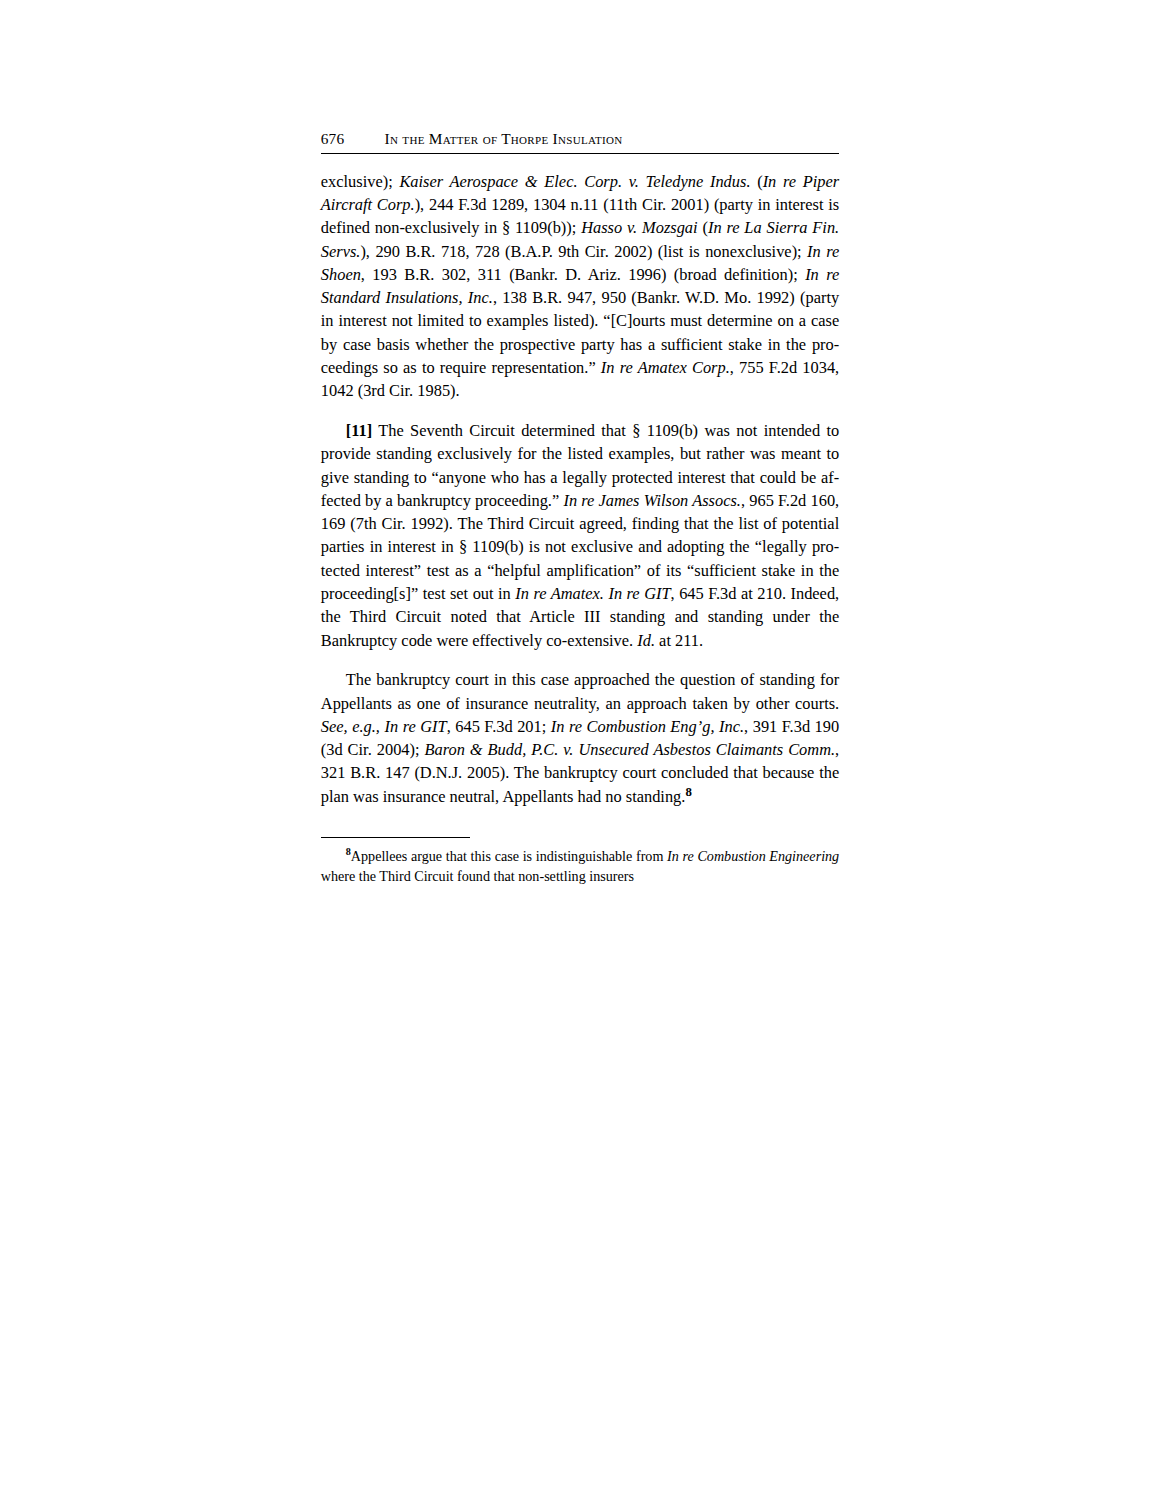676 In the Matter of Thorpe Insulation
exclusive); Kaiser Aerospace & Elec. Corp. v. Teledyne Indus. (In re Piper Aircraft Corp.), 244 F.3d 1289, 1304 n.11 (11th Cir. 2001) (party in interest is defined non-exclusively in § 1109(b)); Hasso v. Mozsgai (In re La Sierra Fin. Servs.), 290 B.R. 718, 728 (B.A.P. 9th Cir. 2002) (list is nonexclusive); In re Shoen, 193 B.R. 302, 311 (Bankr. D. Ariz. 1996) (broad definition); In re Standard Insulations, Inc., 138 B.R. 947, 950 (Bankr. W.D. Mo. 1992) (party in interest not limited to examples listed). “[C]ourts must determine on a case by case basis whether the prospective party has a sufficient stake in the proceedings so as to require representation.” In re Amatex Corp., 755 F.2d 1034, 1042 (3rd Cir. 1985).
[11] The Seventh Circuit determined that § 1109(b) was not intended to provide standing exclusively for the listed examples, but rather was meant to give standing to “anyone who has a legally protected interest that could be affected by a bankruptcy proceeding.” In re James Wilson Assocs., 965 F.2d 160, 169 (7th Cir. 1992). The Third Circuit agreed, finding that the list of potential parties in interest in § 1109(b) is not exclusive and adopting the “legally protected interest” test as a “helpful amplification” of its “sufficient stake in the proceeding[s]” test set out in In re Amatex. In re GIT, 645 F.3d at 210. Indeed, the Third Circuit noted that Article III standing and standing under the Bankruptcy code were effectively co-extensive. Id. at 211.
The bankruptcy court in this case approached the question of standing for Appellants as one of insurance neutrality, an approach taken by other courts. See, e.g., In re GIT, 645 F.3d 201; In re Combustion Eng’g, Inc., 391 F.3d 190 (3d Cir. 2004); Baron & Budd, P.C. v. Unsecured Asbestos Claimants Comm., 321 B.R. 147 (D.N.J. 2005). The bankruptcy court concluded that because the plan was insurance neutral, Appellants had no standing.8
8Appellees argue that this case is indistinguishable from In re Combustion Engineering where the Third Circuit found that non-settling insurers